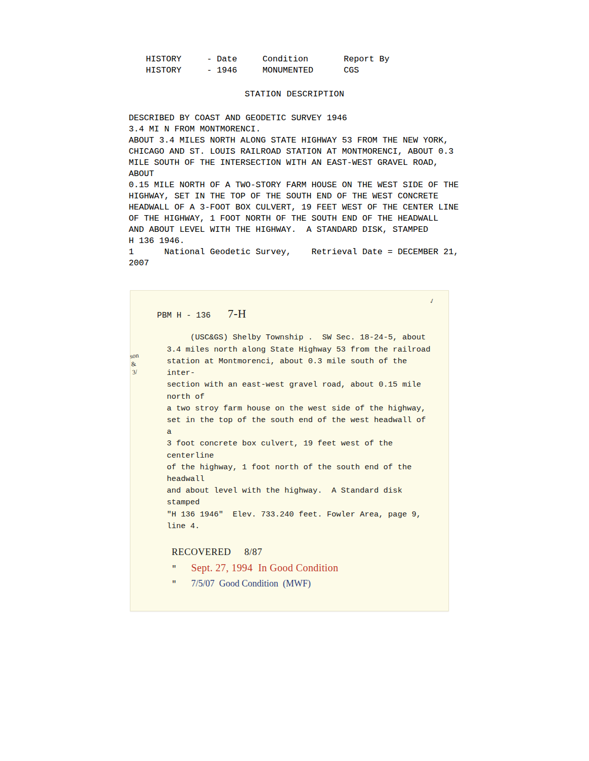HISTORY     - Date     Condition       Report By
HISTORY     - 1946     MONUMENTED      CGS
STATION DESCRIPTION
DESCRIBED BY COAST AND GEODETIC SURVEY 1946
3.4 MI N FROM MONTMORENCI.
ABOUT 3.4 MILES NORTH ALONG STATE HIGHWAY 53 FROM THE NEW YORK,
CHICAGO AND ST. LOUIS RAILROAD STATION AT MONTMORENCI, ABOUT 0.3
MILE SOUTH OF THE INTERSECTION WITH AN EAST-WEST GRAVEL ROAD, ABOUT
0.15 MILE NORTH OF A TWO-STORY FARM HOUSE ON THE WEST SIDE OF THE
HIGHWAY, SET IN THE TOP OF THE SOUTH END OF THE WEST CONCRETE
HEADWALL OF A 3-FOOT BOX CULVERT, 19 FEET WEST OF THE CENTER LINE
OF THE HIGHWAY, 1 FOOT NORTH OF THE SOUTH END OF THE HEADWALL
AND ABOUT LEVEL WITH THE HIGHWAY.  A STANDARD DISK, STAMPED
H 136 1946.
1      National Geodetic Survey,    Retrieval Date = DECEMBER 21,
2007
✓
PBM H - 136 7-H
son
&
3/ (USC&GS) Shelby Township . SW Sec. 18-24-5, about 3.4 miles north along State Highway 53 from the railroad station at Montmorenci, about 0.3 mile south of the inter- section with an east-west gravel road, about 0.15 mile north of a two stroy farm house on the west side of the highway, set in the top of the south end of the west headwall of a 3 foot concrete box culvert, 19 feet west of the centerline of the highway, 1 foot north of the south end of the headwall and about level with the highway. A Standard disk stamped "H 136 1946" Elev. 733.240 feet. Fowler Area, page 9, line 4.
RECOVERED 8/87
" Sept. 27, 1994 In Good Condition
" 7/5/07 Good Condition (MWF)